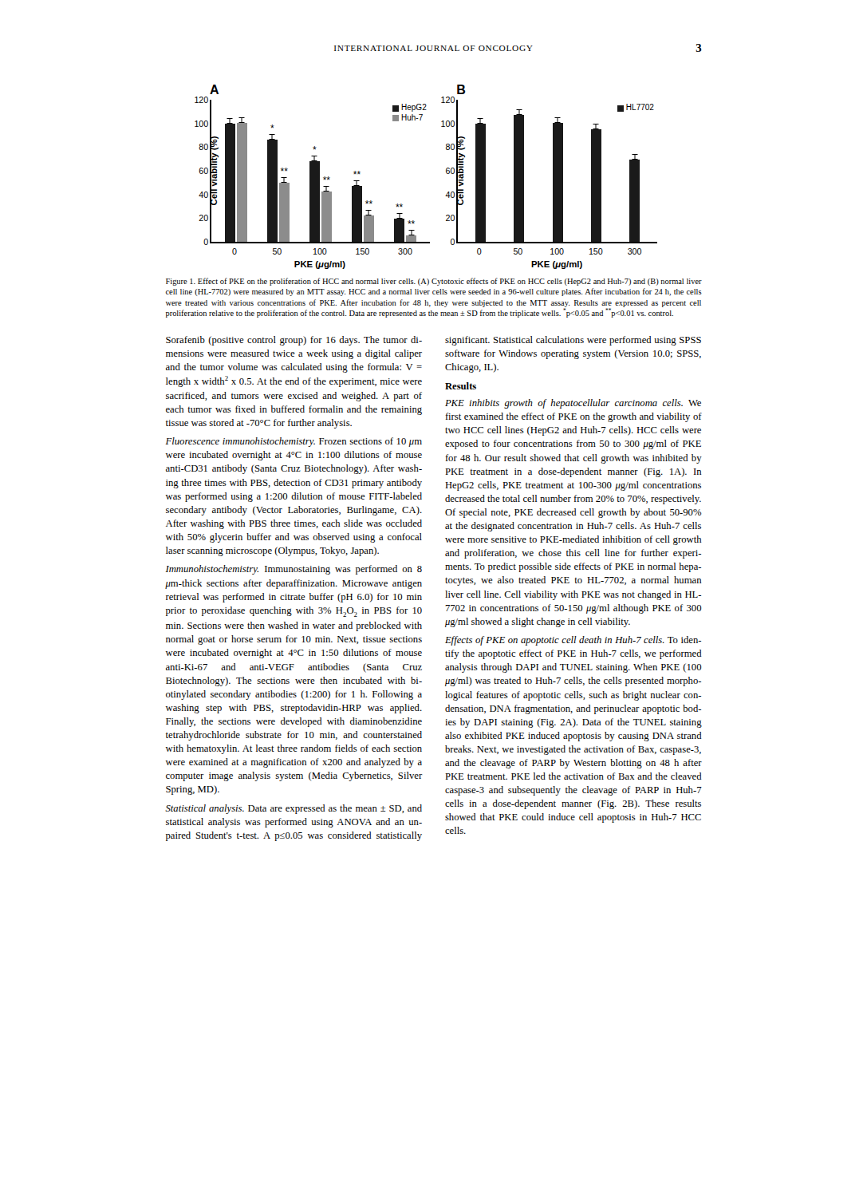INTERNATIONAL JOURNAL OF ONCOLOGY 3
A
Cell viability (%)
120 100 80 60 40 20 0
HepG2
Huh-7
*
**
*
**
**
**
**
**
050100150300
PKE (μg/ml)
B
Cell viability (%)
120 100 80 60 40 20 0
HL7702
050100150300
PKE (μg/ml)
Figure 1. Effect of PKE on the proliferation of HCC and normal liver cells. (A) Cytotoxic effects of PKE on HCC cells (HepG2 and Huh-7) and (B) normal liver cell line (HL-7702) were measured by an MTT assay. HCC and a normal liver cells were seeded in a 96-well culture plates. After incubation for 24 h, the cells were treated with various concentrations of PKE. After incubation for 48 h, they were subjected to the MTT assay. Results are expressed as percent cell proliferation relative to the proliferation of the control. Data are represented as the mean ± SD from the triplicate wells. *p<0.05 and **p<0.01 vs. control.
Sorafenib (positive control group) for 16 days. The tumor dimensions were measured twice a week using a digital caliper and the tumor volume was calculated using the formula: V = length x width2 x 0.5. At the end of the experiment, mice were sacrificed, and tumors were excised and weighed. A part of each tumor was fixed in buffered formalin and the remaining tissue was stored at -70°C for further analysis.
Fluorescence immunohistochemistry. Frozen sections of 10 μm were incubated overnight at 4°C in 1:100 dilutions of mouse anti-CD31 antibody (Santa Cruz Biotechnology). After washing three times with PBS, detection of CD31 primary antibody was performed using a 1:200 dilution of mouse FITF-labeled secondary antibody (Vector Laboratories, Burlingame, CA). After washing with PBS three times, each slide was occluded with 50% glycerin buffer and was observed using a confocal laser scanning microscope (Olympus, Tokyo, Japan).
Immunohistochemistry. Immunostaining was performed on 8 μm-thick sections after deparaffinization. Microwave antigen retrieval was performed in citrate buffer (pH 6.0) for 10 min prior to peroxidase quenching with 3% H2O2 in PBS for 10 min. Sections were then washed in water and preblocked with normal goat or horse serum for 10 min. Next, tissue sections were incubated overnight at 4°C in 1:50 dilutions of mouse anti-Ki-67 and anti-VEGF antibodies (Santa Cruz Biotechnology). The sections were then incubated with biotinylated secondary antibodies (1:200) for 1 h. Following a washing step with PBS, streptodavidin-HRP was applied. Finally, the sections were developed with diaminobenzidine tetrahydrochloride substrate for 10 min, and counterstained with hematoxylin. At least three random fields of each section were examined at a magnification of x200 and analyzed by a computer image analysis system (Media Cybernetics, Silver Spring, MD).
Statistical analysis. Data are expressed as the mean ± SD, and statistical analysis was performed using ANOVA and an unpaired Student's t-test. A p≤0.05 was considered statistically significant. Statistical calculations were performed using SPSS software for Windows operating system (Version 10.0; SPSS, Chicago, IL).
Results
PKE inhibits growth of hepatocellular carcinoma cells. We first examined the effect of PKE on the growth and viability of two HCC cell lines (HepG2 and Huh-7 cells). HCC cells were exposed to four concentrations from 50 to 300 μg/ml of PKE for 48 h. Our result showed that cell growth was inhibited by PKE treatment in a dose-dependent manner (Fig. 1A). In HepG2 cells, PKE treatment at 100-300 μg/ml concentrations decreased the total cell number from 20% to 70%, respectively. Of special note, PKE decreased cell growth by about 50-90% at the designated concentration in Huh-7 cells. As Huh-7 cells were more sensitive to PKE-mediated inhibition of cell growth and proliferation, we chose this cell line for further experiments. To predict possible side effects of PKE in normal hepatocytes, we also treated PKE to HL-7702, a normal human liver cell line. Cell viability with PKE was not changed in HL-7702 in concentrations of 50-150 μg/ml although PKE of 300 μg/ml showed a slight change in cell viability.
Effects of PKE on apoptotic cell death in Huh-7 cells. To identify the apoptotic effect of PKE in Huh-7 cells, we performed analysis through DAPI and TUNEL staining. When PKE (100 μg/ml) was treated to Huh-7 cells, the cells presented morphological features of apoptotic cells, such as bright nuclear condensation, DNA fragmentation, and perinuclear apoptotic bodies by DAPI staining (Fig. 2A). Data of the TUNEL staining also exhibited PKE induced apoptosis by causing DNA strand breaks. Next, we investigated the activation of Bax, caspase-3, and the cleavage of PARP by Western blotting on 48 h after PKE treatment. PKE led the activation of Bax and the cleaved caspase-3 and subsequently the cleavage of PARP in Huh-7 cells in a dose-dependent manner (Fig. 2B). These results showed that PKE could induce cell apoptosis in Huh-7 HCC cells.